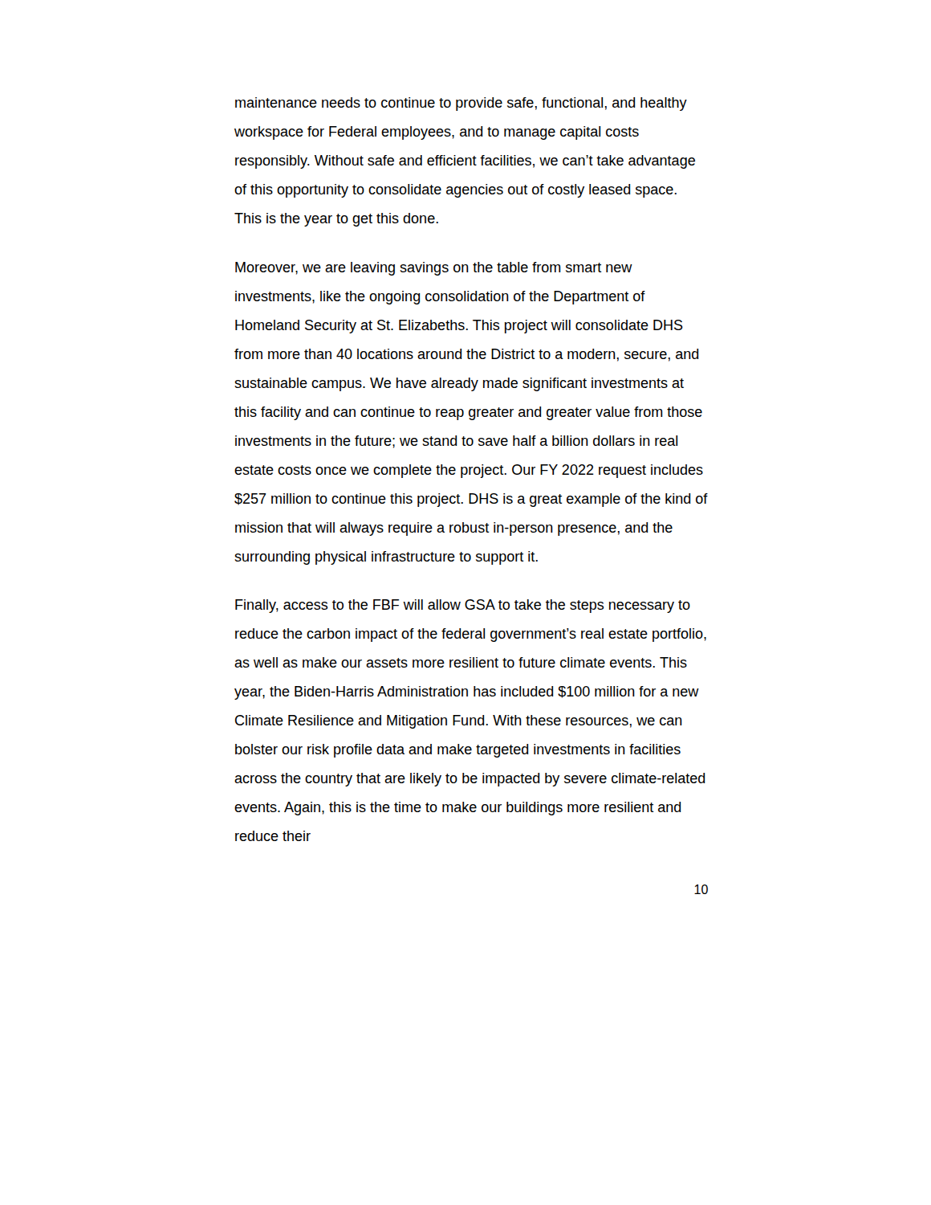maintenance needs to continue to provide safe, functional, and healthy workspace for Federal employees, and to manage capital costs responsibly. Without safe and efficient facilities, we can’t take advantage of this opportunity to consolidate agencies out of costly leased space. This is the year to get this done.
Moreover, we are leaving savings on the table from smart new investments, like the ongoing consolidation of the Department of Homeland Security at St. Elizabeths. This project will consolidate DHS from more than 40 locations around the District to a modern, secure, and sustainable campus. We have already made significant investments at this facility and can continue to reap greater and greater value from those investments in the future; we stand to save half a billion dollars in real estate costs once we complete the project. Our FY 2022 request includes $257 million to continue this project. DHS is a great example of the kind of mission that will always require a robust in-person presence, and the surrounding physical infrastructure to support it.
Finally, access to the FBF will allow GSA to take the steps necessary to reduce the carbon impact of the federal government’s real estate portfolio, as well as make our assets more resilient to future climate events. This year, the Biden-Harris Administration has included $100 million for a new Climate Resilience and Mitigation Fund. With these resources, we can bolster our risk profile data and make targeted investments in facilities across the country that are likely to be impacted by severe climate-related events. Again, this is the time to make our buildings more resilient and reduce their
10